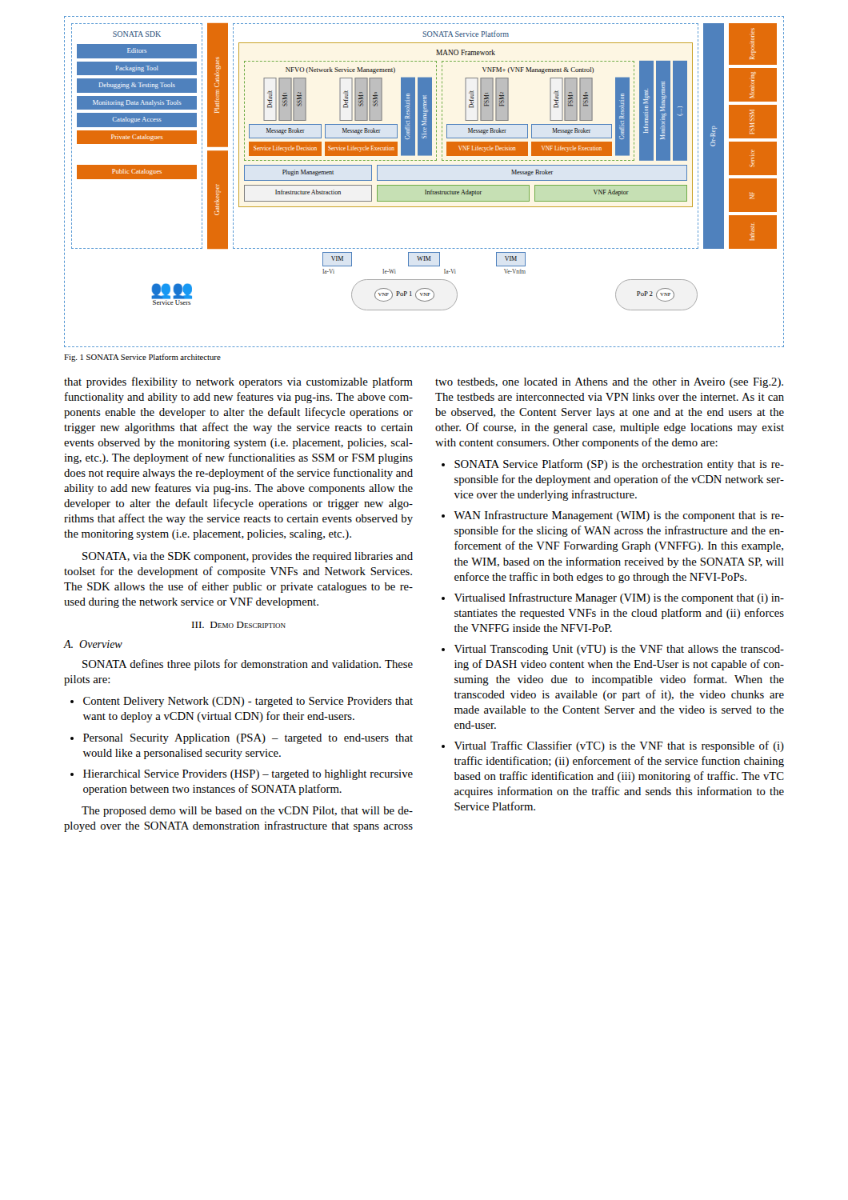SONATA SDK
Editors
Packaging Tool
Debugging & Testing Tools
Monitoring Data Analysis Tools
Catalogue Access
Private Catalogues
Public Catalogues
Platform Catalogues
Gatekeeper
SONATA Service Platform
MANO Framework
NFVO (Network Service Management)
Default
SSM1
SSM2
Message Broker
Service Lifecycle Decision
Default
SSM3
SSMn
Message Broker
Service Lifecycle Execution
Conflict Resolution
Slice Management
VNFM+ (VNF Management & Control)
Default
FSM1
FSM2
Message Broker
VNF Lifecycle Decision
Default
FSM3
FSMn
Message Broker
VNF Lifecycle Execution
Conflict Resolution
Information Mgmt.
Monitoring Management
(…)
Plugin Management
Message Broker
Infrastructure Abstraction
Infrastructure Adaptor
VNF Adaptor
Or-Rep
Repositories
Monitoring
FSM/SSM
Service
NF
Infrastr.
VIM
WIM
VIM
Ia-Vi Ie-Wi Ia-Vi Ve-Vnfm
👥👥
Service Users
VNF PoP 1 VNF
PoP 2 VNF
Fig. 1 SONATA Service Platform architecture
that provides flexibility to network operators via customizable platform functionality and ability to add new features via pug-ins. The above components enable the developer to alter the default lifecycle operations or trigger new algorithms that affect the way the service reacts to certain events observed by the monitoring system (i.e. placement, policies, scaling, etc.). The deployment of new functionalities as SSM or FSM plugins does not require always the re-deployment of the service functionality and ability to add new features via pug-ins. The above components allow the developer to alter the default lifecycle operations or trigger new algorithms that affect the way the service reacts to certain events observed by the monitoring system (i.e. placement, policies, scaling, etc.).
SONATA, via the SDK component, provides the required libraries and toolset for the development of composite VNFs and Network Services. The SDK allows the use of either public or private catalogues to be re-used during the network service or VNF development.
III. Demo Description
A. Overview
SONATA defines three pilots for demonstration and validation. These pilots are:
Content Delivery Network (CDN) - targeted to Service Providers that want to deploy a vCDN (virtual CDN) for their end-users.
Personal Security Application (PSA) – targeted to end-users that would like a personalised security service.
Hierarchical Service Providers (HSP) – targeted to highlight recursive operation between two instances of SONATA platform.
The proposed demo will be based on the vCDN Pilot, that will be deployed over the SONATA demonstration infrastructure that spans across two testbeds, one located in Athens and the other in Aveiro (see Fig.2). The testbeds are interconnected via VPN links over the internet. As it can be observed, the Content Server lays at one and at the end users at the other. Of course, in the general case, multiple edge locations may exist with content consumers. Other components of the demo are:
SONATA Service Platform (SP) is the orchestration entity that is responsible for the deployment and operation of the vCDN network service over the underlying infrastructure.
WAN Infrastructure Management (WIM) is the component that is responsible for the slicing of WAN across the infrastructure and the enforcement of the VNF Forwarding Graph (VNFFG). In this example, the WIM, based on the information received by the SONATA SP, will enforce the traffic in both edges to go through the NFVI-PoPs.
Virtualised Infrastructure Manager (VIM) is the component that (i) instantiates the requested VNFs in the cloud platform and (ii) enforces the VNFFG inside the NFVI-PoP.
Virtual Transcoding Unit (vTU) is the VNF that allows the transcoding of DASH video content when the End-User is not capable of consuming the video due to incompatible video format. When the transcoded video is available (or part of it), the video chunks are made available to the Content Server and the video is served to the end-user.
Virtual Traffic Classifier (vTC) is the VNF that is responsible of (i) traffic identification; (ii) enforcement of the service function chaining based on traffic identification and (iii) monitoring of traffic. The vTC acquires information on the traffic and sends this information to the Service Platform.